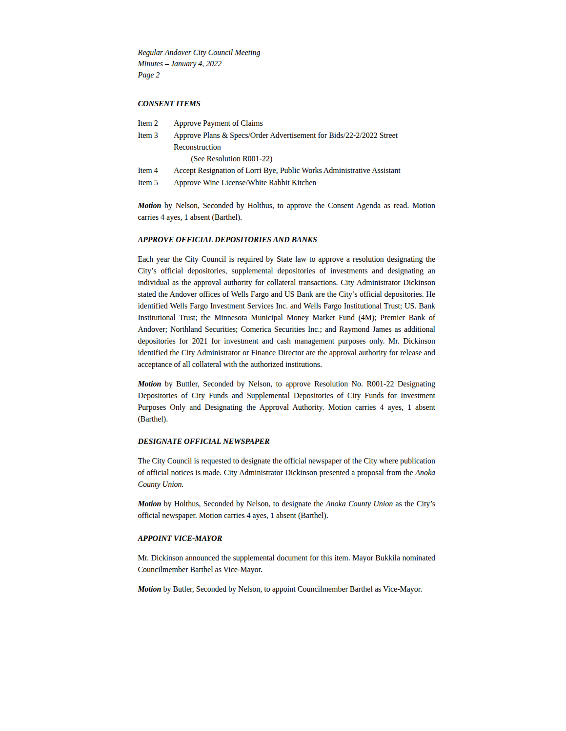Regular Andover City Council Meeting
Minutes – January 4, 2022
Page 2
Consent Items
Item 2
Approve Payment of Claims
Item 3
Approve Plans & Specs/Order Advertisement for Bids/22-2/2022 Street Reconstruction (See Resolution R001-22)
Item 4
Accept Resignation of Lorri Bye, Public Works Administrative Assistant
Item 5
Approve Wine License/White Rabbit Kitchen
Motion by Nelson, Seconded by Holthus, to approve the Consent Agenda as read. Motion carries 4 ayes, 1 absent (Barthel).
Approve Official Depositories and Banks
Each year the City Council is required by State law to approve a resolution designating the City’s official depositories, supplemental depositories of investments and designating an individual as the approval authority for collateral transactions. City Administrator Dickinson stated the Andover offices of Wells Fargo and US Bank are the City’s official depositories. He identified Wells Fargo Investment Services Inc. and Wells Fargo Institutional Trust; US. Bank Institutional Trust; the Minnesota Municipal Money Market Fund (4M); Premier Bank of Andover; Northland Securities; Comerica Securities Inc.; and Raymond James as additional depositories for 2021 for investment and cash management purposes only. Mr. Dickinson identified the City Administrator or Finance Director are the approval authority for release and acceptance of all collateral with the authorized institutions.
Motion by Buttler, Seconded by Nelson, to approve Resolution No. R001-22 Designating Depositories of City Funds and Supplemental Depositories of City Funds for Investment Purposes Only and Designating the Approval Authority. Motion carries 4 ayes, 1 absent (Barthel).
Designate Official Newspaper
The City Council is requested to designate the official newspaper of the City where publication of official notices is made. City Administrator Dickinson presented a proposal from the Anoka County Union.
Motion by Holthus, Seconded by Nelson, to designate the Anoka County Union as the City’s official newspaper. Motion carries 4 ayes, 1 absent (Barthel).
Appoint Vice-Mayor
Mr. Dickinson announced the supplemental document for this item. Mayor Bukkila nominated Councilmember Barthel as Vice-Mayor.
Motion by Butler, Seconded by Nelson, to appoint Councilmember Barthel as Vice-Mayor.